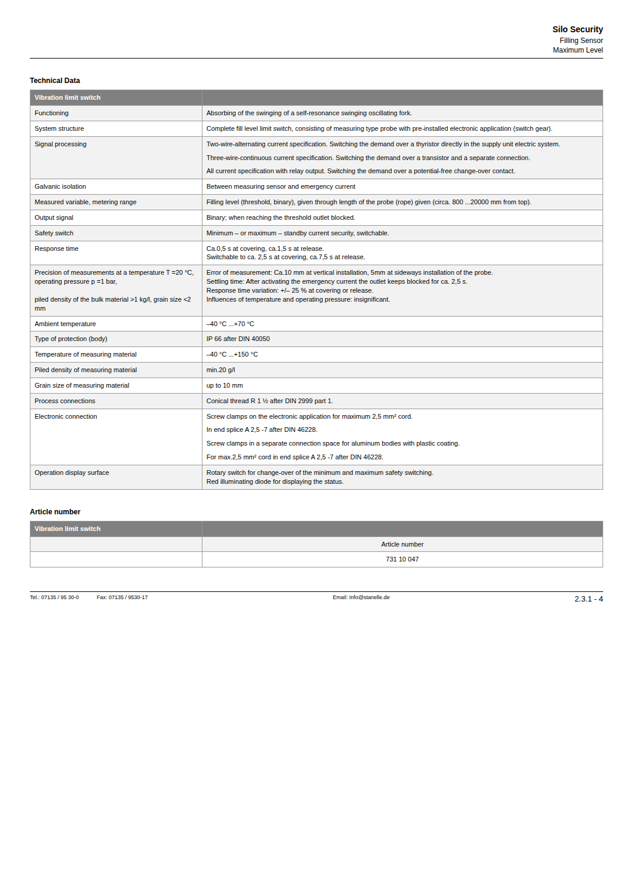Silo Security
Filling Sensor
Maximum Level
Technical Data
| Vibration limit switch | |
| --- | --- |
| Functioning | Absorbing of the swinging of a self-resonance swinging oscillating fork. |
| System structure | Complete fill level limit switch, consisting of measuring type probe with pre-installed electronic application (switch gear). |
| Signal processing | Two-wire-alternating current specification. Switching the demand over a thyristor directly in the supply unit electric system. Three-wire-continuous current specification. Switching the demand over a transistor and a separate connection. All current specification with relay output. Switching the demand over a potential-free change-over contact. |
| Galvanic isolation | Between measuring sensor and emergency current |
| Measured variable, metering range | Filling level (threshold, binary), given through length of the probe (rope) given (circa. 800 ...20000 mm from top). |
| Output signal | Binary; when reaching the threshold outlet blocked. |
| Safety switch | Minimum – or maximum – standby current security, switchable. |
| Response time | Ca.0,5 s at covering, ca.1,5 s at release. Switchable to ca. 2,5 s at covering, ca.7,5 s at release. |
| Precision of measurements at a temperature T =20 °C, operating pressure p =1 bar, piled density of the bulk material >1 kg/l, grain size <2 mm | Error of measurement: Ca.10 mm at vertical installation, 5mm at sideways installation of the probe. Settling time: After activating the emergency current the outlet keeps blocked for ca. 2,5 s. Response time variation: +/– 25 % at covering or release. Influences of temperature and operating pressure: insignificant. |
| Ambient temperature | –40 °C ...+70 °C |
| Type of protection (body) | IP 66 after DIN 40050 |
| Temperature of measuring material | –40 °C ...+150 °C |
| Piled density of measuring material | min.20 g/l |
| Grain size of measuring material | up to 10 mm |
| Process connections | Conical thread R 1 ½ after DIN 2999 part 1. |
| Electronic connection | Screw clamps on the electronic application for maximum 2,5 mm² cord. In end splice A 2,5 -7 after DIN 46228. Screw clamps in a separate connection space for aluminum bodies with plastic coating. For max.2,5 mm² cord in end splice A 2,5 -7 after DIN 46228. |
| Operation display surface | Rotary switch for change-over of the minimum and maximum safety switching. Red illuminating diode for displaying the status. |
Article number
| Vibration limit switch | |
| --- | --- |
| | Article number |
| | 731 10 047 |
Tel.: 07135 / 95 30-0 Fax: 07135 / 9530-17 2.3.1 - 4
Email: Info@stanelle.de